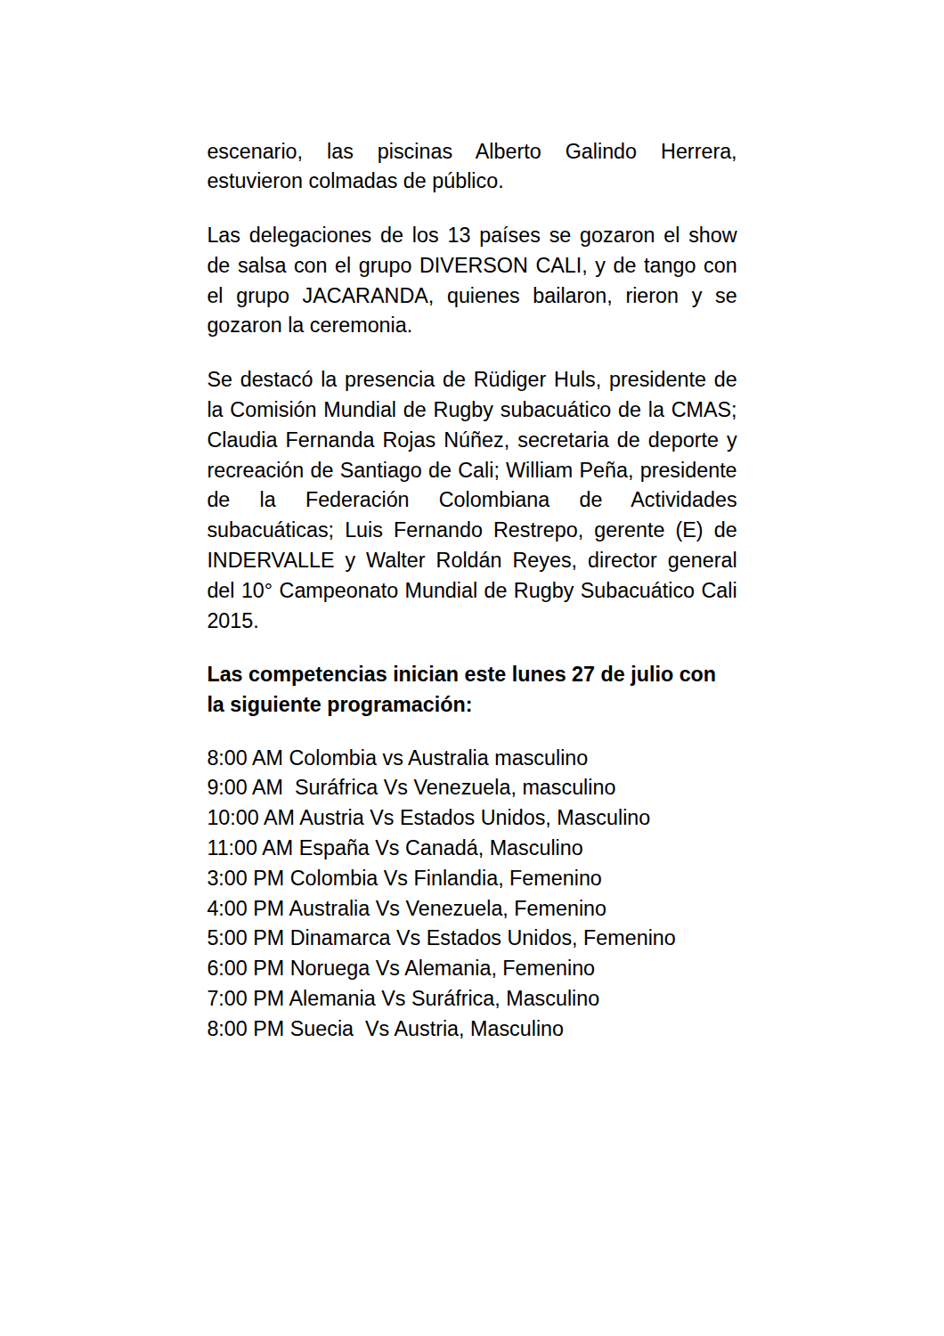escenario, las piscinas Alberto Galindo Herrera, estuvieron colmadas de público.
Las delegaciones de los 13 países se gozaron el show de salsa con el grupo DIVERSON CALI, y de tango con el grupo JACARANDA, quienes bailaron, rieron y se gozaron la ceremonia.
Se destacó la presencia de Rüdiger Huls, presidente de la Comisión Mundial de Rugby subacuático de la CMAS; Claudia Fernanda Rojas Núñez, secretaria de deporte y recreación de Santiago de Cali; William Peña, presidente de la Federación Colombiana de Actividades subacuáticas; Luis Fernando Restrepo, gerente (E) de INDERVALLE y Walter Roldán Reyes, director general del 10° Campeonato Mundial de Rugby Subacuático Cali 2015.
Las competencias inician este lunes 27 de julio con la siguiente programación:
8:00 AM Colombia vs Australia masculino
9:00 AM Suráfrica Vs Venezuela, masculino
10:00 AM Austria Vs Estados Unidos, Masculino
11:00 AM España Vs Canadá, Masculino
3:00 PM Colombia Vs Finlandia, Femenino
4:00 PM Australia Vs Venezuela, Femenino
5:00 PM Dinamarca Vs Estados Unidos, Femenino
6:00 PM Noruega Vs Alemania, Femenino
7:00 PM Alemania Vs Suráfrica, Masculino
8:00 PM Suecia Vs Austria, Masculino